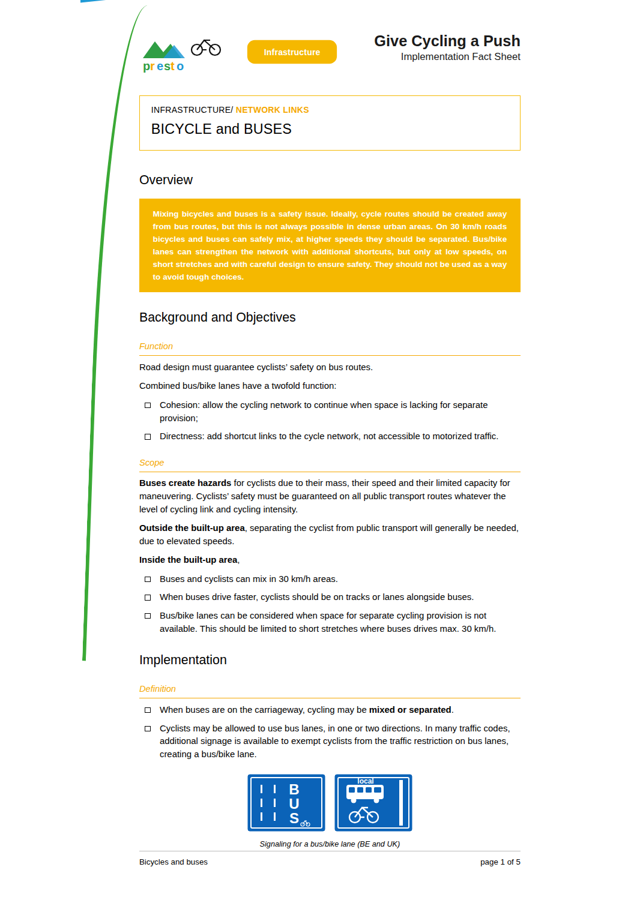p r e s t o
Infrastructure
Give Cycling a Push
Implementation Fact Sheet
INFRASTRUCTURE/ NETWORK LINKS
BICYCLE and BUSES
Overview
Mixing bicycles and buses is a safety issue. Ideally, cycle routes should be created away from bus routes, but this is not always possible in dense urban areas. On 30 km/h roads bicycles and buses can safely mix, at higher speeds they should be separated. Bus/bike lanes can strengthen the network with additional shortcuts, but only at low speeds, on short stretches and with careful design to ensure safety. They should not be used as a way to avoid tough choices.
Background and Objectives
Function
Road design must guarantee cyclists’ safety on bus routes.
Combined bus/bike lanes have a twofold function:
Cohesion: allow the cycling network to continue when space is lacking for separate provision;
Directness: add shortcut links to the cycle network, not accessible to motorized traffic.
Scope
Buses create hazards for cyclists due to their mass, their speed and their limited capacity for maneuvering. Cyclists’ safety must be guaranteed on all public transport routes whatever the level of cycling link and cycling intensity.
Outside the built-up area, separating the cyclist from public transport will generally be needed, due to elevated speeds.
Inside the built-up area,
Buses and cyclists can mix in 30 km/h areas.
When buses drive faster, cyclists should be on tracks or lanes alongside buses.
Bus/bike lanes can be considered when space for separate cycling provision is not available. This should be limited to short stretches where buses drives max. 30 km/h.
Implementation
Definition
When buses are on the carriageway, cycling may be mixed or separated.
Cyclists may be allowed to use bus lanes, in one or two directions. In many traffic codes, additional signage is available to exempt cyclists from the traffic restriction on bus lanes, creating a bus/bike lane.
B U S local
Signaling for a bus/bike lane (BE and UK)
Bicycles and buses page 1 of 5